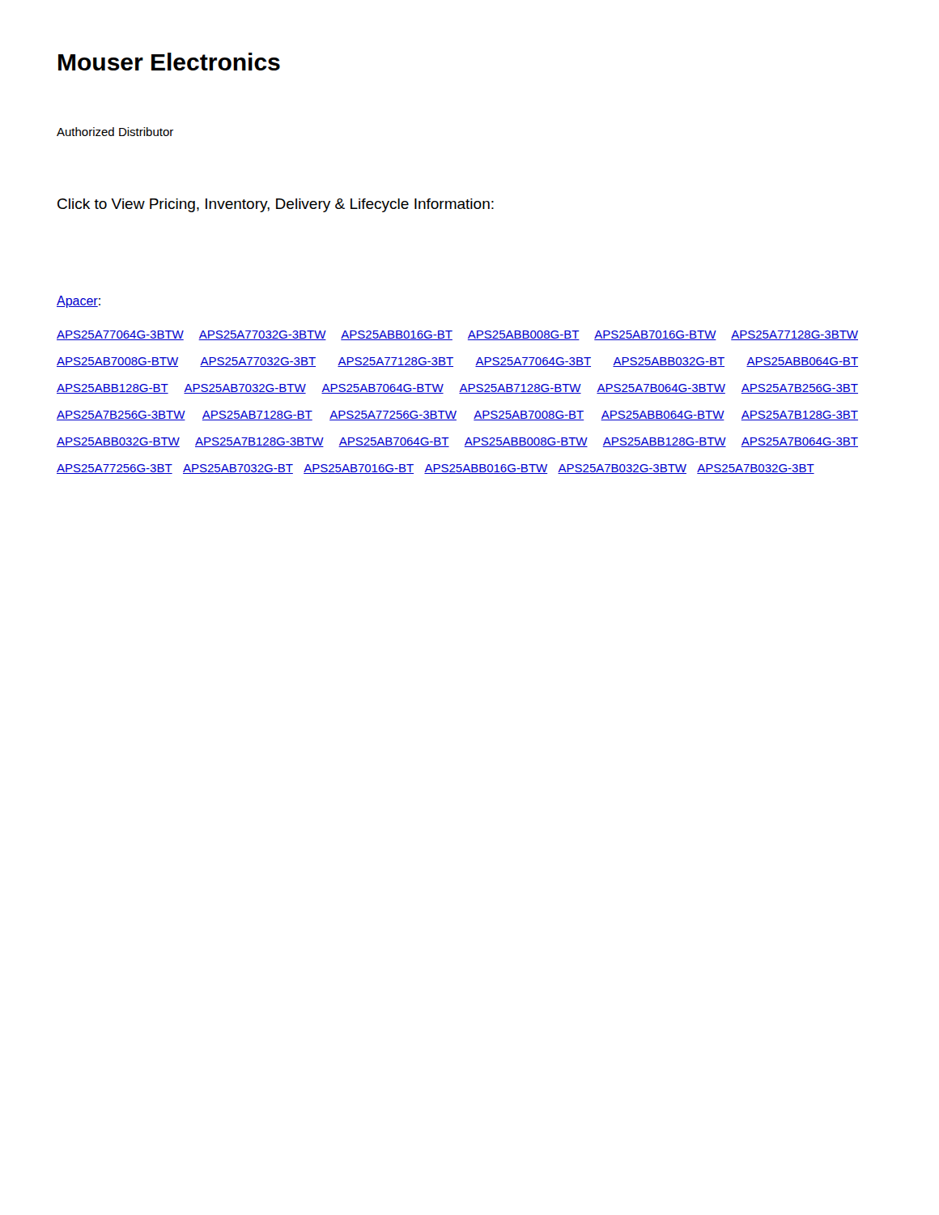Mouser Electronics
Authorized Distributor
Click to View Pricing, Inventory, Delivery & Lifecycle Information:
Apacer:
APS25A77064G-3BTW APS25A77032G-3BTW APS25ABB016G-BT APS25ABB008G-BT APS25AB7016G-BTW APS25A77128G-3BTW APS25AB7008G-BTW APS25A77032G-3BT APS25A77128G-3BT APS25A77064G-3BT APS25ABB032G-BT APS25ABB064G-BT APS25ABB128G-BT APS25AB7032G-BTW APS25AB7064G-BTW APS25AB7128G-BTW APS25A7B064G-3BTW APS25A7B256G-3BT APS25A7B256G-3BTW APS25AB7128G-BT APS25A77256G-3BTW APS25AB7008G-BT APS25ABB064G-BTW APS25A7B128G-3BT APS25ABB032G-BTW APS25A7B128G-3BTW APS25AB7064G-BT APS25ABB008G-BTW APS25ABB128G-BTW APS25A7B064G-3BT APS25A77256G-3BT APS25AB7032G-BT APS25AB7016G-BT APS25ABB016G-BTW APS25A7B032G-3BTW APS25A7B032G-3BT